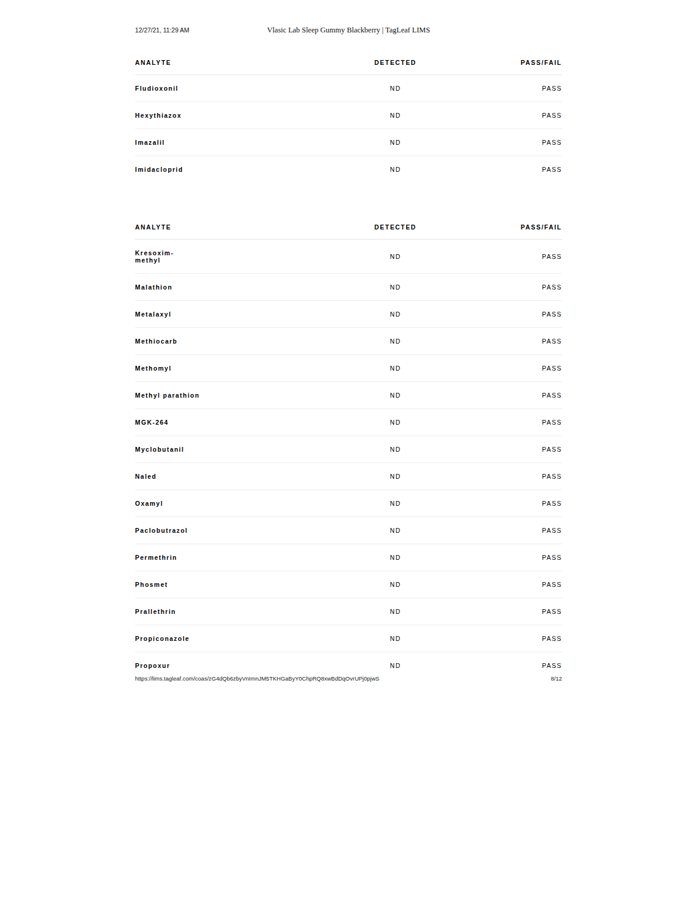12/27/21, 11:29 AM
Vlasic Lab Sleep Gummy Blackberry | TagLeaf LIMS
| Analyte | Detected | Pass/Fail |
| --- | --- | --- |
| Fludioxonil | ND | PASS |
| Hexythiazox | ND | PASS |
| Imazalil | ND | PASS |
| Imidacloprid | ND | PASS |
| Analyte | Detected | Pass/Fail |
| --- | --- | --- |
| Kresoxim- methyl | ND | PASS |
| Malathion | ND | PASS |
| Metalaxyl | ND | PASS |
| Methiocarb | ND | PASS |
| Methomyl | ND | PASS |
| Methyl parathion | ND | PASS |
| MGK-264 | ND | PASS |
| Myclobutanil | ND | PASS |
| Naled | ND | PASS |
| Oxamyl | ND | PASS |
| Paclobutrazol | ND | PASS |
| Permethrin | ND | PASS |
| Phosmet | ND | PASS |
| Prallethrin | ND | PASS |
| Propiconazole | ND | PASS |
| Propoxur | ND | PASS |
https://lims.tagleaf.com/coas/zG4dQb6zbyVnImnJM5TKHGaByY0ChpRQ8xwBdDqOvrUPj0pjwS
8/12